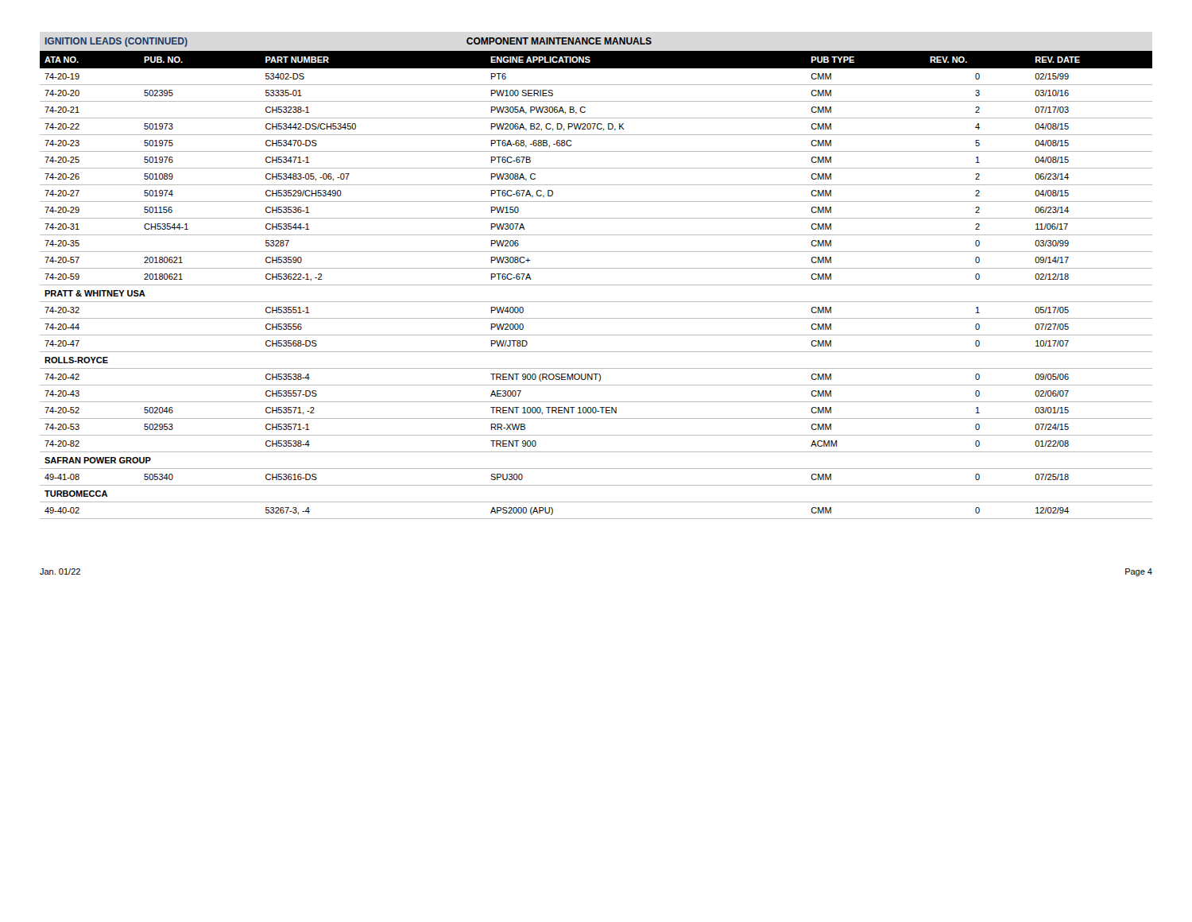IGNITION LEADS (CONTINUED) COMPONENT MAINTENANCE MANUALS
| ATA NO. | PUB. NO. | PART NUMBER | ENGINE APPLICATIONS | PUB TYPE | REV. NO. | REV. DATE |
| --- | --- | --- | --- | --- | --- | --- |
| 74-20-19 | | 53402-DS | PT6 | CMM | 0 | 02/15/99 |
| 74-20-20 | 502395 | 53335-01 | PW100 SERIES | CMM | 3 | 03/10/16 |
| 74-20-21 | | CH53238-1 | PW305A, PW306A, B, C | CMM | 2 | 07/17/03 |
| 74-20-22 | 501973 | CH53442-DS/CH53450 | PW206A, B2, C, D, PW207C, D, K | CMM | 4 | 04/08/15 |
| 74-20-23 | 501975 | CH53470-DS | PT6A-68, -68B, -68C | CMM | 5 | 04/08/15 |
| 74-20-25 | 501976 | CH53471-1 | PT6C-67B | CMM | 1 | 04/08/15 |
| 74-20-26 | 501089 | CH53483-05, -06, -07 | PW308A, C | CMM | 2 | 06/23/14 |
| 74-20-27 | 501974 | CH53529/CH53490 | PT6C-67A, C, D | CMM | 2 | 04/08/15 |
| 74-20-29 | 501156 | CH53536-1 | PW150 | CMM | 2 | 06/23/14 |
| 74-20-31 | CH53544-1 | CH53544-1 | PW307A | CMM | 2 | 11/06/17 |
| 74-20-35 | | 53287 | PW206 | CMM | 0 | 03/30/99 |
| 74-20-57 | 20180621 | CH53590 | PW308C+ | CMM | 0 | 09/14/17 |
| 74-20-59 | 20180621 | CH53622-1, -2 | PT6C-67A | CMM | 0 | 02/12/18 |
| PRATT & WHITNEY USA |
| 74-20-32 | | CH53551-1 | PW4000 | CMM | 1 | 05/17/05 |
| 74-20-44 | | CH53556 | PW2000 | CMM | 0 | 07/27/05 |
| 74-20-47 | | CH53568-DS | PW/JT8D | CMM | 0 | 10/17/07 |
| ROLLS-ROYCE |
| 74-20-42 | | CH53538-4 | TRENT 900 (ROSEMOUNT) | CMM | 0 | 09/05/06 |
| 74-20-43 | | CH53557-DS | AE3007 | CMM | 0 | 02/06/07 |
| 74-20-52 | 502046 | CH53571, -2 | TRENT 1000, TRENT 1000-TEN | CMM | 1 | 03/01/15 |
| 74-20-53 | 502953 | CH53571-1 | RR-XWB | CMM | 0 | 07/24/15 |
| 74-20-82 | | CH53538-4 | TRENT 900 | ACMM | 0 | 01/22/08 |
| SAFRAN POWER GROUP |
| 49-41-08 | 505340 | CH53616-DS | SPU300 | CMM | 0 | 07/25/18 |
| TURBOMECCA |
| 49-40-02 | | 53267-3, -4 | APS2000 (APU) | CMM | 0 | 12/02/94 |
Jan. 01/22 Page 4